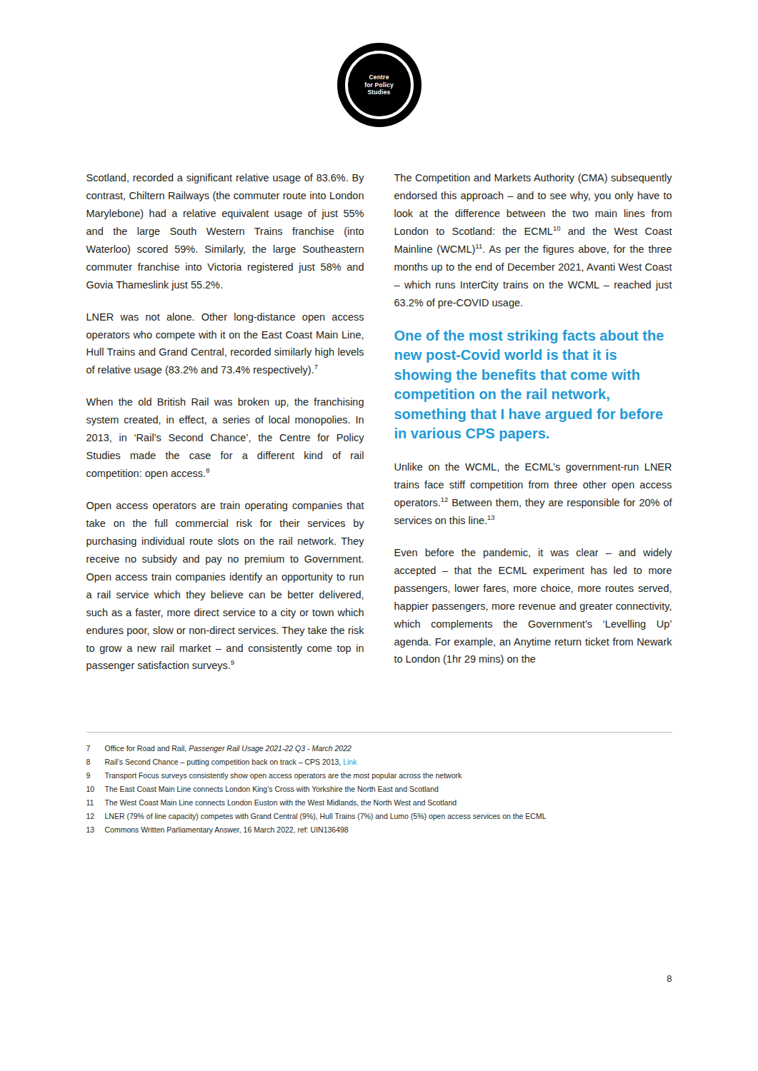Centre
for Policy
Studies
Scotland, recorded a significant relative usage of 83.6%. By contrast, Chiltern Railways (the commuter route into London Marylebone) had a relative equivalent usage of just 55% and the large South Western Trains franchise (into Waterloo) scored 59%. Similarly, the large Southeastern commuter franchise into Victoria registered just 58% and Govia Thameslink just 55.2%.
LNER was not alone. Other long-distance open access operators who compete with it on the East Coast Main Line, Hull Trains and Grand Central, recorded similarly high levels of relative usage (83.2% and 73.4% respectively).7
When the old British Rail was broken up, the franchising system created, in effect, a series of local monopolies. In 2013, in ‘Rail’s Second Chance’, the Centre for Policy Studies made the case for a different kind of rail competition: open access.8
Open access operators are train operating companies that take on the full commercial risk for their services by purchasing individual route slots on the rail network. They receive no subsidy and pay no premium to Government. Open access train companies identify an opportunity to run a rail service which they believe can be better delivered, such as a faster, more direct service to a city or town which endures poor, slow or non-direct services. They take the risk to grow a new rail market – and consistently come top in passenger satisfaction surveys.9
The Competition and Markets Authority (CMA) subsequently endorsed this approach – and to see why, you only have to look at the difference between the two main lines from London to Scotland: the ECML10 and the West Coast Mainline (WCML)11. As per the figures above, for the three months up to the end of December 2021, Avanti West Coast – which runs InterCity trains on the WCML – reached just 63.2% of pre-COVID usage.
One of the most striking facts about the new post-Covid world is that it is showing the benefits that come with competition on the rail network, something that I have argued for before in various CPS papers.
Unlike on the WCML, the ECML’s government-run LNER trains face stiff competition from three other open access operators.12 Between them, they are responsible for 20% of services on this line.13
Even before the pandemic, it was clear – and widely accepted – that the ECML experiment has led to more passengers, lower fares, more choice, more routes served, happier passengers, more revenue and greater connectivity, which complements the Government’s ‘Levelling Up’ agenda. For example, an Anytime return ticket from Newark to London (1hr 29 mins) on the
| 7 | Office for Road and Rail, Passenger Rail Usage 2021-22 Q3 - March 2022 |
| 8 | Rail’s Second Chance – putting competition back on track – CPS 2013, Link |
| 9 | Transport Focus surveys consistently show open access operators are the most popular across the network |
| 10 | The East Coast Main Line connects London King’s Cross with Yorkshire the North East and Scotland |
| 11 | The West Coast Main Line connects London Euston with the West Midlands, the North West and Scotland |
| 12 | LNER (79% of line capacity) competes with Grand Central (9%), Hull Trains (7%) and Lumo (5%) open access services on the ECML |
| 13 | Commons Written Parliamentary Answer, 16 March 2022, ref: UIN136498 |
8